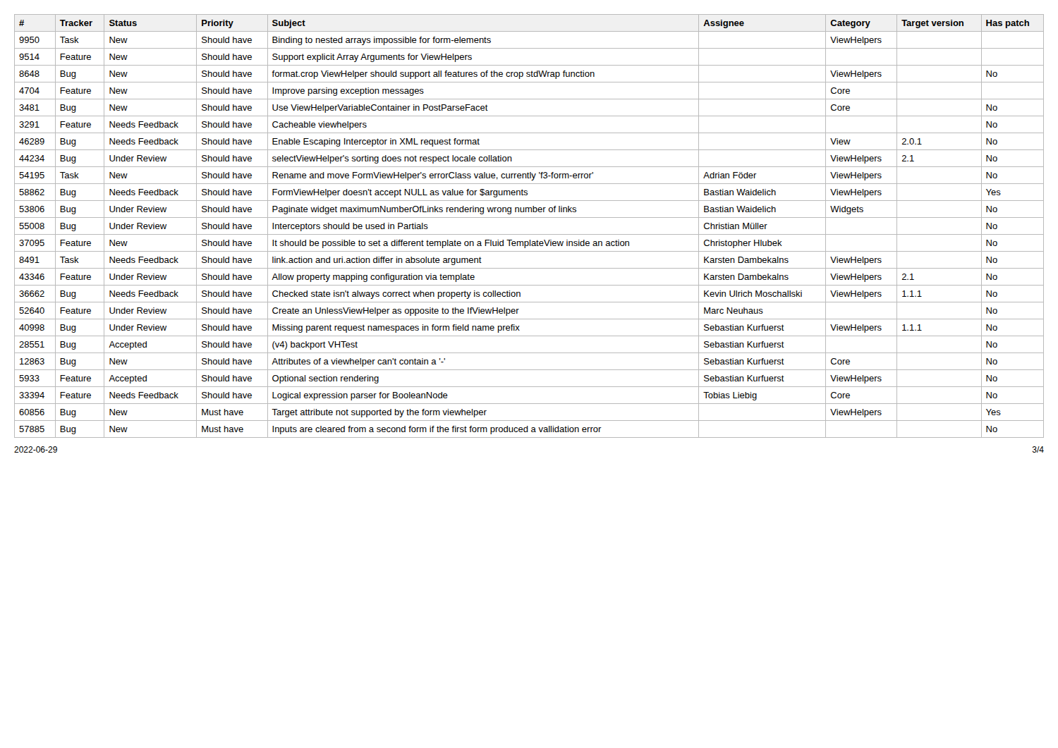| # | Tracker | Status | Priority | Subject | Assignee | Category | Target version | Has patch |
| --- | --- | --- | --- | --- | --- | --- | --- | --- |
| 9950 | Task | New | Should have | Binding to nested arrays impossible for form-elements | | ViewHelpers | | |
| 9514 | Feature | New | Should have | Support explicit Array Arguments for ViewHelpers | | | | |
| 8648 | Bug | New | Should have | format.crop ViewHelper should support all features of the crop stdWrap function | | ViewHelpers | | No |
| 4704 | Feature | New | Should have | Improve parsing exception messages | | Core | | |
| 3481 | Bug | New | Should have | Use ViewHelperVariableContainer in PostParseFacet | | Core | | No |
| 3291 | Feature | Needs Feedback | Should have | Cacheable viewhelpers | | | | No |
| 46289 | Bug | Needs Feedback | Should have | Enable Escaping Interceptor in XML request format | | View | 2.0.1 | No |
| 44234 | Bug | Under Review | Should have | selectViewHelper's sorting does not respect locale collation | | ViewHelpers | 2.1 | No |
| 54195 | Task | New | Should have | Rename and move FormViewHelper's errorClass value, currently 'f3-form-error' | Adrian Föder | ViewHelpers | | No |
| 58862 | Bug | Needs Feedback | Should have | FormViewHelper doesn't accept NULL as value for $arguments | Bastian Waidelich | ViewHelpers | | Yes |
| 53806 | Bug | Under Review | Should have | Paginate widget maximumNumberOfLinks rendering wrong number of links | Bastian Waidelich | Widgets | | No |
| 55008 | Bug | Under Review | Should have | Interceptors should be used in Partials | Christian Müller | | | No |
| 37095 | Feature | New | Should have | It should be possible to set a different template on a Fluid TemplateView inside an action | Christopher Hlubek | | | No |
| 8491 | Task | Needs Feedback | Should have | link.action and uri.action differ in absolute argument | Karsten Dambekalns | ViewHelpers | | No |
| 43346 | Feature | Under Review | Should have | Allow property mapping configuration via template | Karsten Dambekalns | ViewHelpers | 2.1 | No |
| 36662 | Bug | Needs Feedback | Should have | Checked state isn't always correct when property is collection | Kevin Ulrich Moschallski | ViewHelpers | 1.1.1 | No |
| 52640 | Feature | Under Review | Should have | Create an UnlessViewHelper as opposite to the IfViewHelper | Marc Neuhaus | | | No |
| 40998 | Bug | Under Review | Should have | Missing parent request namespaces in form field name prefix | Sebastian Kurfuerst | ViewHelpers | 1.1.1 | No |
| 28551 | Bug | Accepted | Should have | (v4) backport VHTest | Sebastian Kurfuerst | | | No |
| 12863 | Bug | New | Should have | Attributes of a viewhelper can't contain a '-' | Sebastian Kurfuerst | Core | | No |
| 5933 | Feature | Accepted | Should have | Optional section rendering | Sebastian Kurfuerst | ViewHelpers | | No |
| 33394 | Feature | Needs Feedback | Should have | Logical expression parser for BooleanNode | Tobias Liebig | Core | | No |
| 60856 | Bug | New | Must have | Target attribute not supported by the form viewhelper | | ViewHelpers | | Yes |
| 57885 | Bug | New | Must have | Inputs are cleared from a second form if the first form produced a vallidation error | | | | No |
2022-06-29 3/4